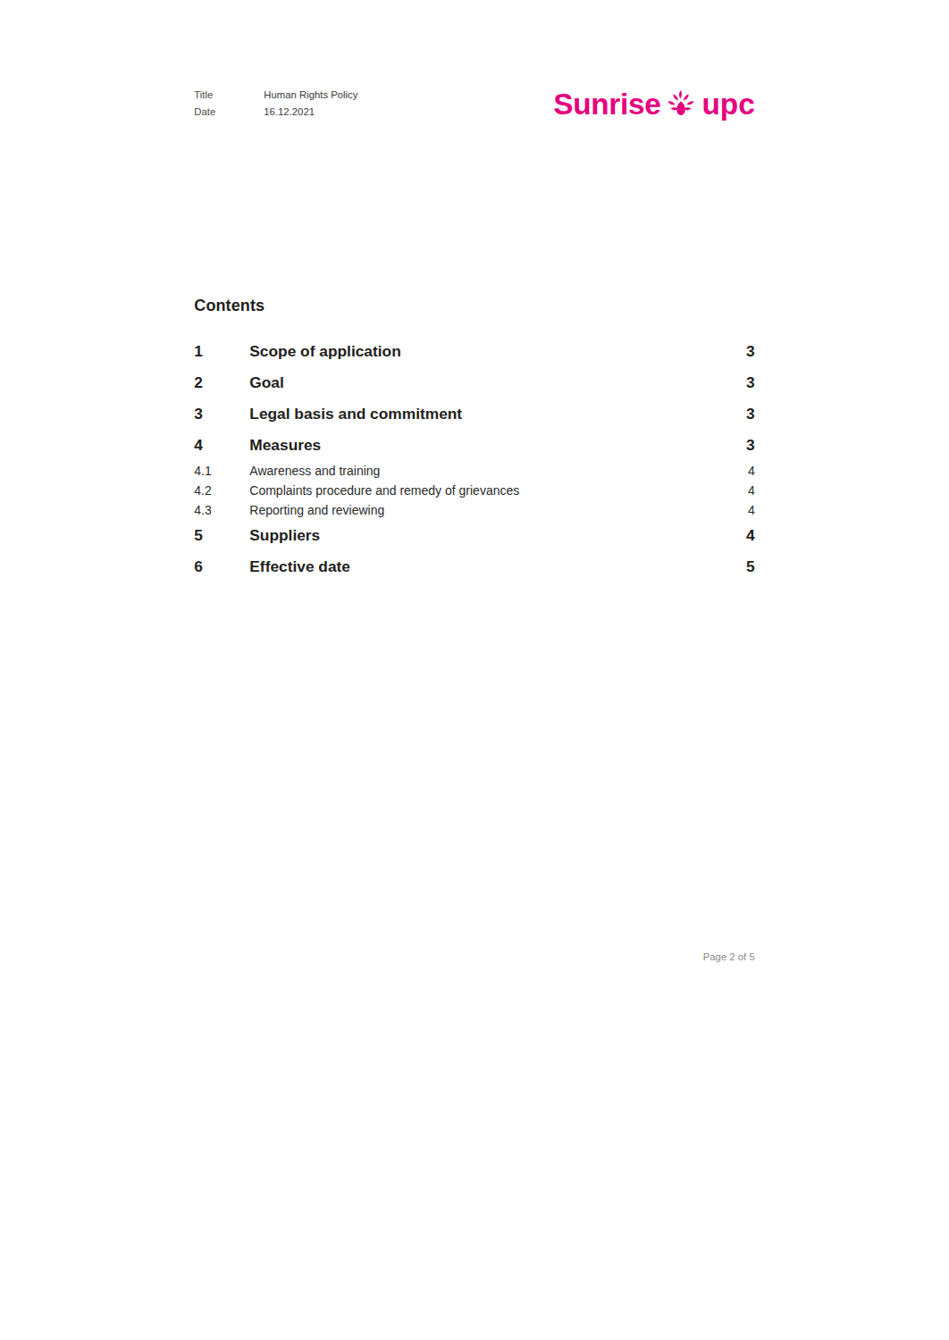| Title | Human Rights Policy |
| Date | 16.12.2021 |
Sunrise upc
Contents
| 1 | Scope of application | 3 |
| 2 | Goal | 3 |
| 3 | Legal basis and commitment | 3 |
| 4 | Measures | 3 |
| 4.1 | Awareness and training | 4 |
| 4.2 | Complaints procedure and remedy of grievances | 4 |
| 4.3 | Reporting and reviewing | 4 |
| 5 | Suppliers | 4 |
| 6 | Effective date | 5 |
Page 2 of 5